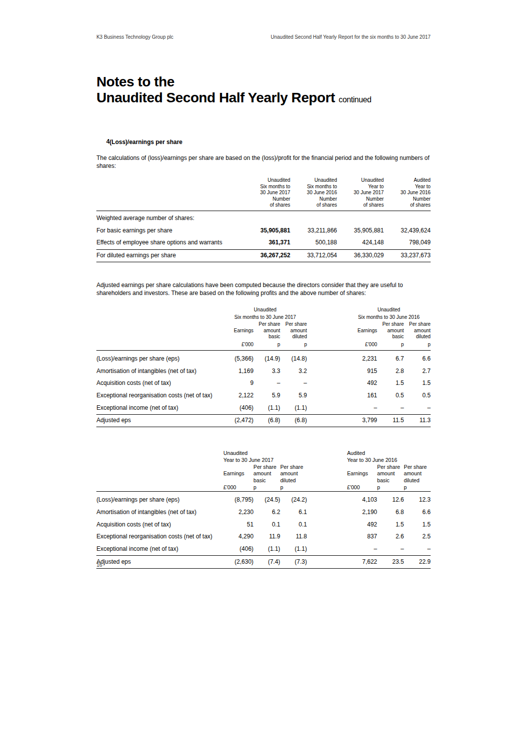K3 Business Technology Group plc
Unaudited Second Half Yearly Report for the six months to 30 June 2017
Notes to the
Unaudited Second Half Yearly Report continued
4(Loss)/earnings per share
The calculations of (loss)/earnings per share are based on the (loss)/profit for the financial period and the following numbers of shares:
| | Unaudited Six months to 30 June 2017 Number of shares | Unaudited Six months to 30 June 2016 Number of shares | Unaudited Year to 30 June 2017 Number of shares | Audited Year to 30 June 2016 Number of shares |
| --- | --- | --- | --- | --- |
| Weighted average number of shares: |
| For basic earnings per share | 35,905,881 | 33,211,866 | 35,905,881 | 32,439,624 |
| Effects of employee share options and warrants | 361,371 | 500,188 | 424,148 | 798,049 |
| For diluted earnings per share | 36,267,252 | 33,712,054 | 36,330,029 | 33,237,673 |
Adjusted earnings per share calculations have been computed because the directors consider that they are useful to shareholders and investors. These are based on the following profits and the above number of shares:
| | Unaudited | | Unaudited |
| | Six months to 30 June 2017 | | Six months to 30 June 2016 |
| | Earnings | Per share amount basic | Per share amount diluted | | Earnings | Per share amount basic | Per share amount diluted |
| | £'000 | p | p | | £'000 | p | p |
| (Loss)/earnings per share (eps) | (5,366) | (14.9) | (14.8) | | 2,231 | 6.7 | 6.6 |
| Amortisation of intangibles (net of tax) | 1,169 | 3.3 | 3.2 | | 915 | 2.8 | 2.7 |
| Acquisition costs (net of tax) | 9 | – | – | | 492 | 1.5 | 1.5 |
| Exceptional reorganisation costs (net of tax) | 2,122 | 5.9 | 5.9 | | 161 | 0.5 | 0.5 |
| Exceptional income (net of tax) | (406) | (1.1) | (1.1) | | – | – | – |
| Adjusted eps | (2,472) | (6.8) | (6.8) | | 3,799 | 11.5 | 11.3 |
| | Unaudited | | Audited |
| | Year to 30 June 2017 | | Year to 30 June 2016 |
| | Earnings | Per share amount basic | Per share amount diluted | | Earnings | Per share amount basic | Per share amount diluted |
| | £'000 | p | p | | £'000 | p | p |
| (Loss)/earnings per share (eps) | (8,795) | (24.5) | (24.2) | | 4,103 | 12.6 | 12.3 |
| Amortisation of intangibles (net of tax) | 2,230 | 6.2 | 6.1 | | 2,190 | 6.8 | 6.6 |
| Acquisition costs (net of tax) | 51 | 0.1 | 0.1 | | 492 | 1.5 | 1.5 |
| Exceptional reorganisation costs (net of tax) | 4,290 | 11.9 | 11.8 | | 837 | 2.6 | 2.5 |
| Exceptional income (net of tax) | (406) | (1.1) | (1.1) | | – | – | – |
| Adjusted eps | (2,630) | (7.4) | (7.3) | | 7,622 | 23.5 | 22.9 |
16